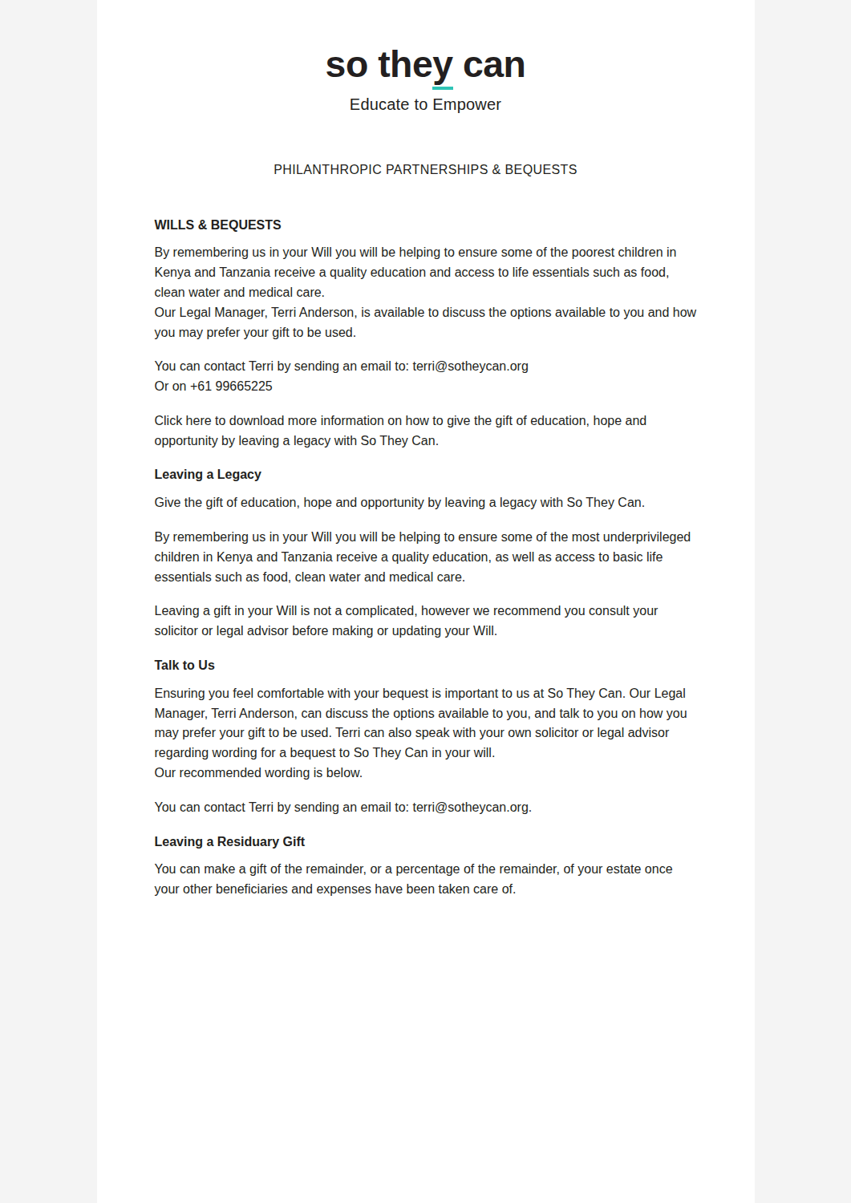so they can
Educate to Empower
Philanthropic Partnerships & Bequests
WILLS & BEQUESTS
By remembering us in your Will you will be helping to ensure some of the poorest children in Kenya and Tanzania receive a quality education and access to life essentials such as food, clean water and medical care.
Our Legal Manager, Terri Anderson, is available to discuss the options available to you and how you may prefer your gift to be used.
You can contact Terri by sending an email to: terri@sotheycan.org
Or on +61 99665225
Click here to download more information on how to give the gift of education, hope and opportunity by leaving a legacy with So They Can.
Leaving a Legacy
Give the gift of education, hope and opportunity by leaving a legacy with So They Can.
By remembering us in your Will you will be helping to ensure some of the most underprivileged children in Kenya and Tanzania receive a quality education, as well as access to basic life essentials such as food, clean water and medical care.
Leaving a gift in your Will is not a complicated, however we recommend you consult your solicitor or legal advisor before making or updating your Will.
Talk to Us
Ensuring you feel comfortable with your bequest is important to us at So They Can. Our Legal Manager, Terri Anderson, can discuss the options available to you, and talk to you on how you may prefer your gift to be used. Terri can also speak with your own solicitor or legal advisor regarding wording for a bequest to So They Can in your will.
Our recommended wording is below.
You can contact Terri by sending an email to: terri@sotheycan.org.
Leaving a Residuary Gift
You can make a gift of the remainder, or a percentage of the remainder, of your estate once your other beneficiaries and expenses have been taken care of.